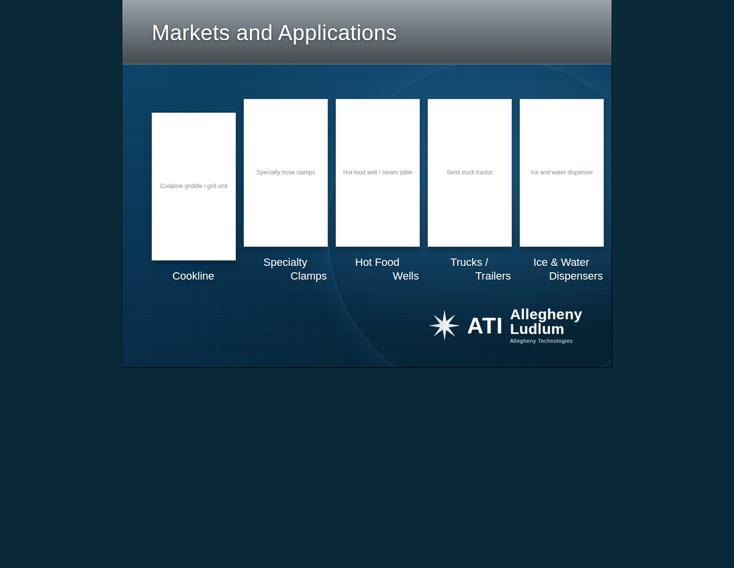Markets and Applications
Cookline griddle / grill unit
Cookline
Specialty hose clamps
Specialty Clamps
Hot food well / steam table
Hot Food Wells
Semi truck tractor
Trucks / Trailers
Ice and water dispenser
Ice & Water Dispensers
ATI
Allegheny Ludlum Allegheny Technologies